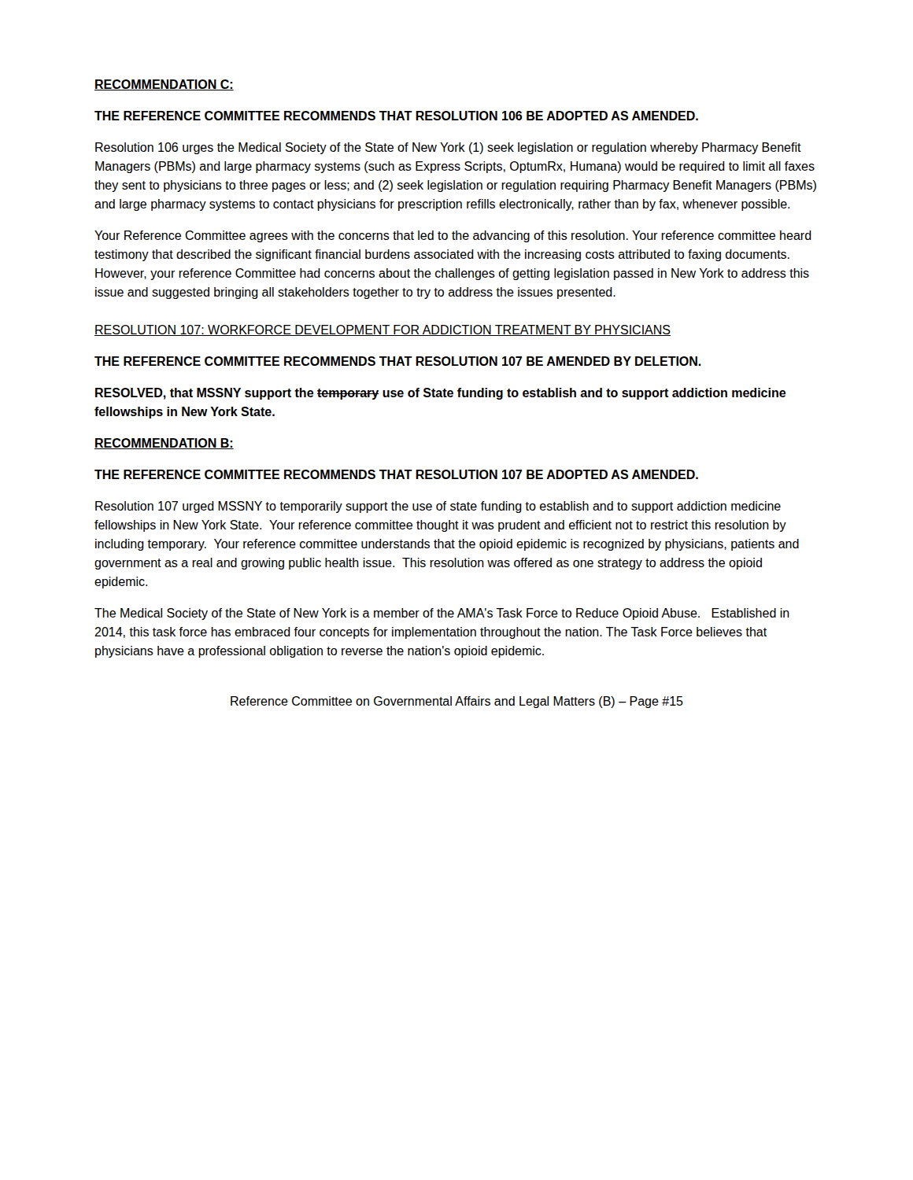RECOMMENDATION C:
THE REFERENCE COMMITTEE RECOMMENDS THAT RESOLUTION 106 BE ADOPTED AS AMENDED.
Resolution 106 urges the Medical Society of the State of New York (1) seek legislation or regulation whereby Pharmacy Benefit Managers (PBMs) and large pharmacy systems (such as Express Scripts, OptumRx, Humana) would be required to limit all faxes they sent to physicians to three pages or less; and (2) seek legislation or regulation requiring Pharmacy Benefit Managers (PBMs) and large pharmacy systems to contact physicians for prescription refills electronically, rather than by fax, whenever possible.
Your Reference Committee agrees with the concerns that led to the advancing of this resolution. Your reference committee heard testimony that described the significant financial burdens associated with the increasing costs attributed to faxing documents. However, your reference Committee had concerns about the challenges of getting legislation passed in New York to address this issue and suggested bringing all stakeholders together to try to address the issues presented.
RESOLUTION 107: WORKFORCE DEVELOPMENT FOR ADDICTION TREATMENT BY PHYSICIANS
THE REFERENCE COMMITTEE RECOMMENDS THAT RESOLUTION 107 BE AMENDED BY DELETION.
RESOLVED, that MSSNY support the temporary use of State funding to establish and to support addiction medicine fellowships in New York State.
RECOMMENDATION B:
THE REFERENCE COMMITTEE RECOMMENDS THAT RESOLUTION 107 BE ADOPTED AS AMENDED.
Resolution 107 urged MSSNY to temporarily support the use of state funding to establish and to support addiction medicine fellowships in New York State. Your reference committee thought it was prudent and efficient not to restrict this resolution by including temporary. Your reference committee understands that the opioid epidemic is recognized by physicians, patients and government as a real and growing public health issue. This resolution was offered as one strategy to address the opioid epidemic.
The Medical Society of the State of New York is a member of the AMA's Task Force to Reduce Opioid Abuse. Established in 2014, this task force has embraced four concepts for implementation throughout the nation. The Task Force believes that physicians have a professional obligation to reverse the nation's opioid epidemic.
Reference Committee on Governmental Affairs and Legal Matters (B) – Page #15